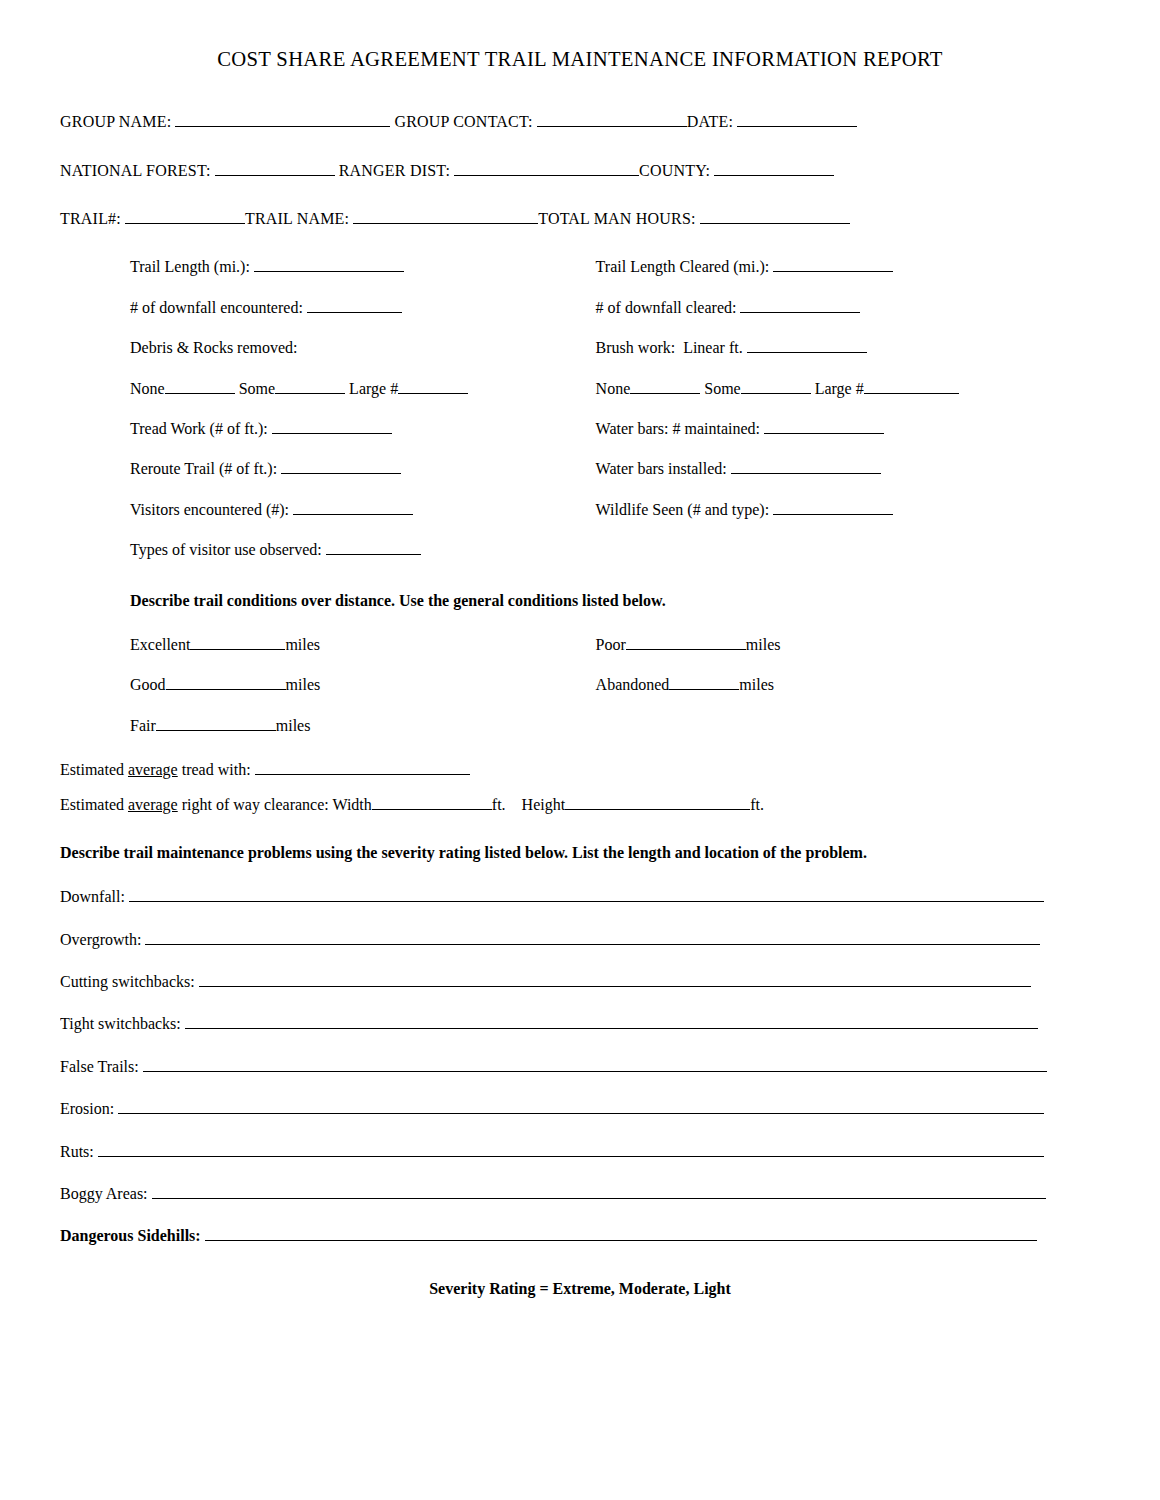COST SHARE AGREEMENT TRAIL MAINTENANCE INFORMATION REPORT
GROUP NAME: GROUP CONTACT: DATE:
NATIONAL FOREST: RANGER DIST: COUNTY:
TRAIL#: TRAIL NAME: TOTAL MAN HOURS:
| Trail Length (mi.): | Trail Length Cleared (mi.): |
| # of downfall encountered: | # of downfall cleared: |
| Debris & Rocks removed: | Brush work: Linear ft. |
| None Some Large # | None Some Large # |
| Tread Work (# of ft.): | Water bars: # maintained: |
| Reroute Trail (# of ft.): | Water bars installed: |
| Visitors encountered (#): | Wildlife Seen (# and type): |
| Types of visitor use observed: | |
Describe trail conditions over distance. Use the general conditions listed below.
| Excellent miles | Poor miles |
| Good miles | Abandoned miles |
| Fair miles | |
Estimated average tread with:
Estimated average right of way clearance: Width ft. Height ft.
Describe trail maintenance problems using the severity rating listed below. List the length and location of the problem.
Downfall:
Overgrowth:
Cutting switchbacks:
Tight switchbacks:
False Trails:
Erosion:
Ruts:
Boggy Areas:
Dangerous Sidehills:
Severity Rating = Extreme, Moderate, Light